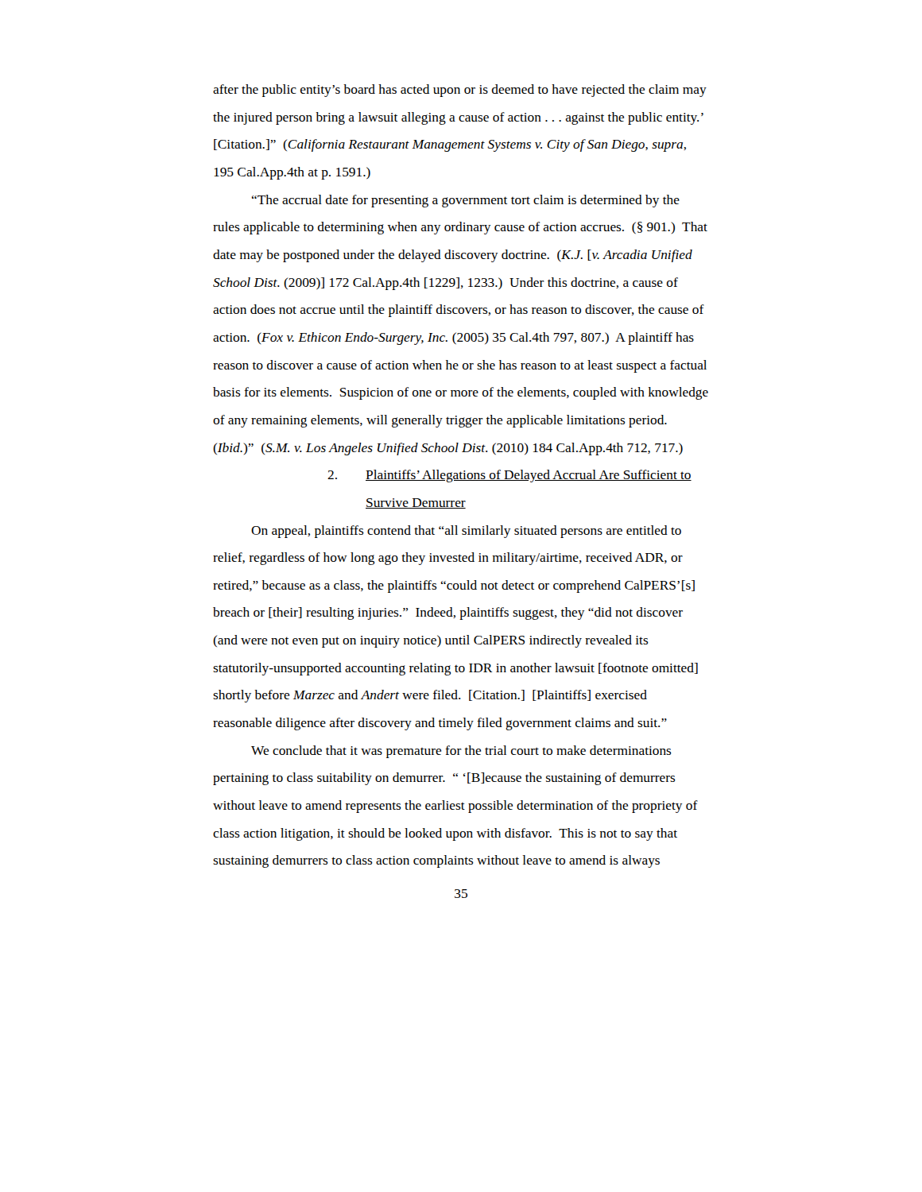after the public entity’s board has acted upon or is deemed to have rejected the claim may the injured person bring a lawsuit alleging a cause of action . . . against the public entity.’ [Citation.]” (California Restaurant Management Systems v. City of San Diego, supra, 195 Cal.App.4th at p. 1591.)
“The accrual date for presenting a government tort claim is determined by the rules applicable to determining when any ordinary cause of action accrues. (§ 901.) That date may be postponed under the delayed discovery doctrine. (K.J. [v. Arcadia Unified School Dist. (2009)] 172 Cal.App.4th [1229], 1233.) Under this doctrine, a cause of action does not accrue until the plaintiff discovers, or has reason to discover, the cause of action. (Fox v. Ethicon Endo-Surgery, Inc. (2005) 35 Cal.4th 797, 807.) A plaintiff has reason to discover a cause of action when he or she has reason to at least suspect a factual basis for its elements. Suspicion of one or more of the elements, coupled with knowledge of any remaining elements, will generally trigger the applicable limitations period. (Ibid.)” (S.M. v. Los Angeles Unified School Dist. (2010) 184 Cal.App.4th 712, 717.)
2.
Plaintiffs’ Allegations of Delayed Accrual Are Sufficient to Survive Demurrer
On appeal, plaintiffs contend that “all similarly situated persons are entitled to relief, regardless of how long ago they invested in military/airtime, received ADR, or retired,” because as a class, the plaintiffs “could not detect or comprehend CalPERS’[s] breach or [their] resulting injuries.” Indeed, plaintiffs suggest, they “did not discover (and were not even put on inquiry notice) until CalPERS indirectly revealed its statutorily-unsupported accounting relating to IDR in another lawsuit [footnote omitted] shortly before Marzec and Andert were filed. [Citation.] [Plaintiffs] exercised reasonable diligence after discovery and timely filed government claims and suit.”
We conclude that it was premature for the trial court to make determinations pertaining to class suitability on demurrer. “ ‘[B]ecause the sustaining of demurrers without leave to amend represents the earliest possible determination of the propriety of class action litigation, it should be looked upon with disfavor. This is not to say that sustaining demurrers to class action complaints without leave to amend is always
35